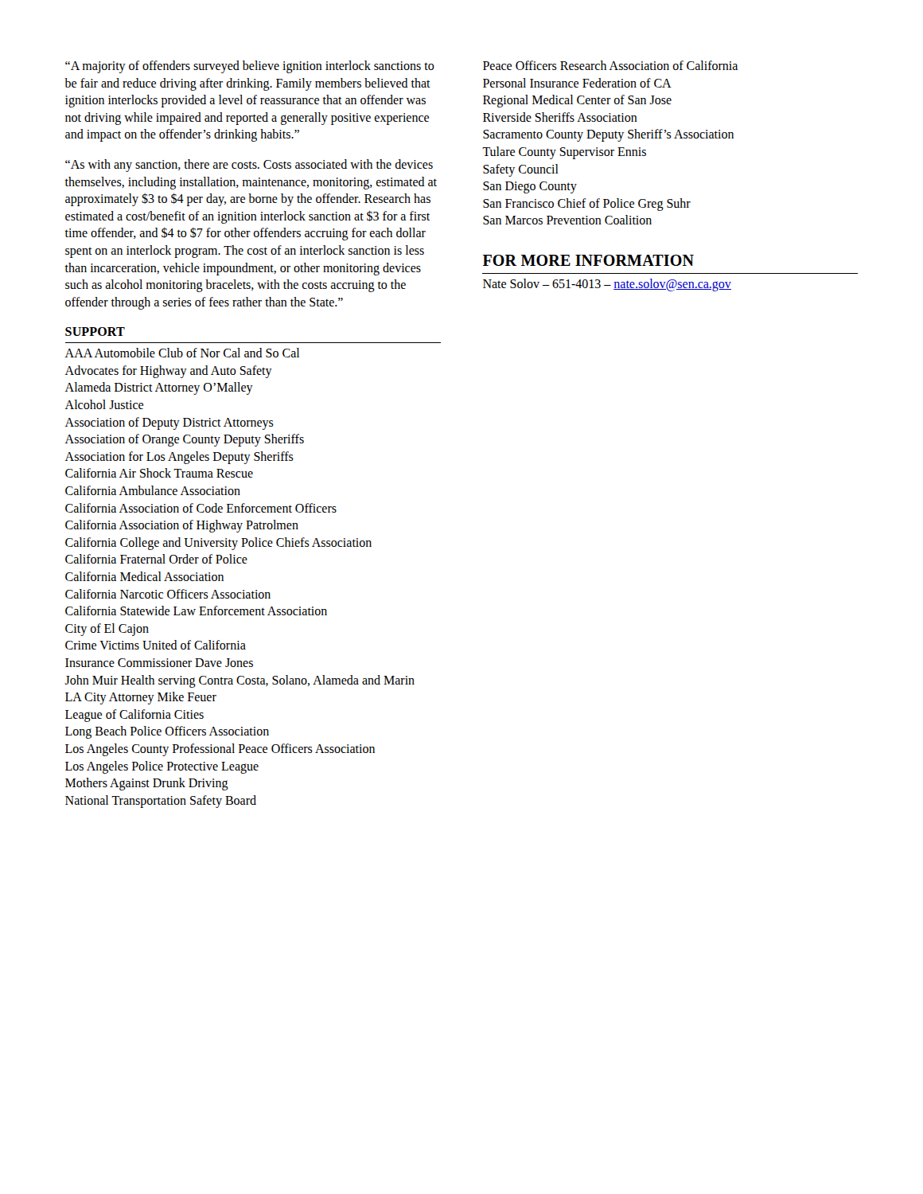“A majority of offenders surveyed believe ignition interlock sanctions to be fair and reduce driving after drinking. Family members believed that ignition interlocks provided a level of reassurance that an offender was not driving while impaired and reported a generally positive experience and impact on the offender’s drinking habits.”
“As with any sanction, there are costs. Costs associated with the devices themselves, including installation, maintenance, monitoring, estimated at approximately $3 to $4 per day, are borne by the offender. Research has estimated a cost/benefit of an ignition interlock sanction at $3 for a first time offender, and $4 to $7 for other offenders accruing for each dollar spent on an interlock program. The cost of an interlock sanction is less than incarceration, vehicle impoundment, or other monitoring devices such as alcohol monitoring bracelets, with the costs accruing to the offender through a series of fees rather than the State.”
SUPPORT
AAA Automobile Club of Nor Cal and So Cal
Advocates for Highway and Auto Safety
Alameda District Attorney O’Malley
Alcohol Justice
Association of Deputy District Attorneys
Association of Orange County Deputy Sheriffs
Association for Los Angeles Deputy Sheriffs
California Air Shock Trauma Rescue
California Ambulance Association
California Association of Code Enforcement Officers
California Association of Highway Patrolmen
California College and University Police Chiefs Association
California Fraternal Order of Police
California Medical Association
California Narcotic Officers Association
California Statewide Law Enforcement Association
City of El Cajon
Crime Victims United of California
Insurance Commissioner Dave Jones
John Muir Health serving Contra Costa, Solano, Alameda and Marin
LA City Attorney Mike Feuer
League of California Cities
Long Beach Police Officers Association
Los Angeles County Professional Peace Officers Association
Los Angeles Police Protective League
Mothers Against Drunk Driving
National Transportation Safety Board
Peace Officers Research Association of California
Personal Insurance Federation of CA
Regional Medical Center of San Jose
Riverside Sheriffs Association
Sacramento County Deputy Sheriff’s Association
Tulare County Supervisor Ennis
Safety Council
San Diego County
San Francisco Chief of Police Greg Suhr
San Marcos Prevention Coalition
FOR MORE INFORMATION
Nate Solov – 651-4013 – nate.solov@sen.ca.gov